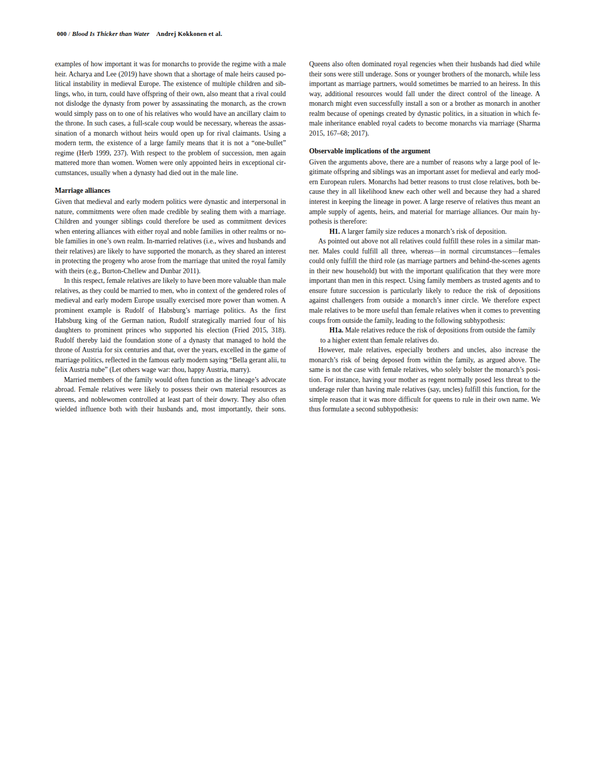000 / Blood Is Thicker than Water Andrej Kokkonen et al.
examples of how important it was for monarchs to provide the regime with a male heir. Acharya and Lee (2019) have shown that a shortage of male heirs caused political instability in medieval Europe. The existence of multiple children and siblings, who, in turn, could have offspring of their own, also meant that a rival could not dislodge the dynasty from power by assassinating the monarch, as the crown would simply pass on to one of his relatives who would have an ancillary claim to the throne. In such cases, a full-scale coup would be necessary, whereas the assassination of a monarch without heirs would open up for rival claimants. Using a modern term, the existence of a large family means that it is not a “one-bullet” regime (Herb 1999, 237). With respect to the problem of succession, men again mattered more than women. Women were only appointed heirs in exceptional circumstances, usually when a dynasty had died out in the male line.
Marriage alliances
Given that medieval and early modern politics were dynastic and interpersonal in nature, commitments were often made credible by sealing them with a marriage. Children and younger siblings could therefore be used as commitment devices when entering alliances with either royal and noble families in other realms or noble families in one’s own realm. In-married relatives (i.e., wives and husbands and their relatives) are likely to have supported the monarch, as they shared an interest in protecting the progeny who arose from the marriage that united the royal family with theirs (e.g., Burton-Chellew and Dunbar 2011).
In this respect, female relatives are likely to have been more valuable than male relatives, as they could be married to men, who in context of the gendered roles of medieval and early modern Europe usually exercised more power than women. A prominent example is Rudolf of Habsburg’s marriage politics. As the first Habsburg king of the German nation, Rudolf strategically married four of his daughters to prominent princes who supported his election (Fried 2015, 318). Rudolf thereby laid the foundation stone of a dynasty that managed to hold the throne of Austria for six centuries and that, over the years, excelled in the game of marriage politics, reflected in the famous early modern saying “Bella gerant alii, tu felix Austria nube” (Let others wage war: thou, happy Austria, marry).
Married members of the family would often function as the lineage’s advocate abroad. Female relatives were likely to possess their own material resources as queens, and noblewomen controlled at least part of their dowry. They also often wielded influence both with their husbands and, most importantly, their sons. Queens also often dominated royal regencies when their husbands had died while their sons were still underage. Sons or younger brothers of the monarch, while less important as marriage partners, would sometimes be married to an heiress. In this way, additional resources would fall under the direct control of the lineage. A monarch might even successfully install a son or a brother as monarch in another realm because of openings created by dynastic politics, in a situation in which female inheritance enabled royal cadets to become monarchs via marriage (Sharma 2015, 167–68; 2017).
Observable implications of the argument
Given the arguments above, there are a number of reasons why a large pool of legitimate offspring and siblings was an important asset for medieval and early modern European rulers. Monarchs had better reasons to trust close relatives, both because they in all likelihood knew each other well and because they had a shared interest in keeping the lineage in power. A large reserve of relatives thus meant an ample supply of agents, heirs, and material for marriage alliances. Our main hypothesis is therefore:
H1. A larger family size reduces a monarch’s risk of deposition.
As pointed out above not all relatives could fulfill these roles in a similar manner. Males could fulfill all three, whereas—in normal circumstances—females could only fulfill the third role (as marriage partners and behind-the-scenes agents in their new household) but with the important qualification that they were more important than men in this respect. Using family members as trusted agents and to ensure future succession is particularly likely to reduce the risk of depositions against challengers from outside a monarch’s inner circle. We therefore expect male relatives to be more useful than female relatives when it comes to preventing coups from outside the family, leading to the following subhypothesis:
H1a. Male relatives reduce the risk of depositions from outside the family to a higher extent than female relatives do.
However, male relatives, especially brothers and uncles, also increase the monarch’s risk of being deposed from within the family, as argued above. The same is not the case with female relatives, who solely bolster the monarch’s position. For instance, having your mother as regent normally posed less threat to the underage ruler than having male relatives (say, uncles) fulfill this function, for the simple reason that it was more difficult for queens to rule in their own name. We thus formulate a second subhypothesis: